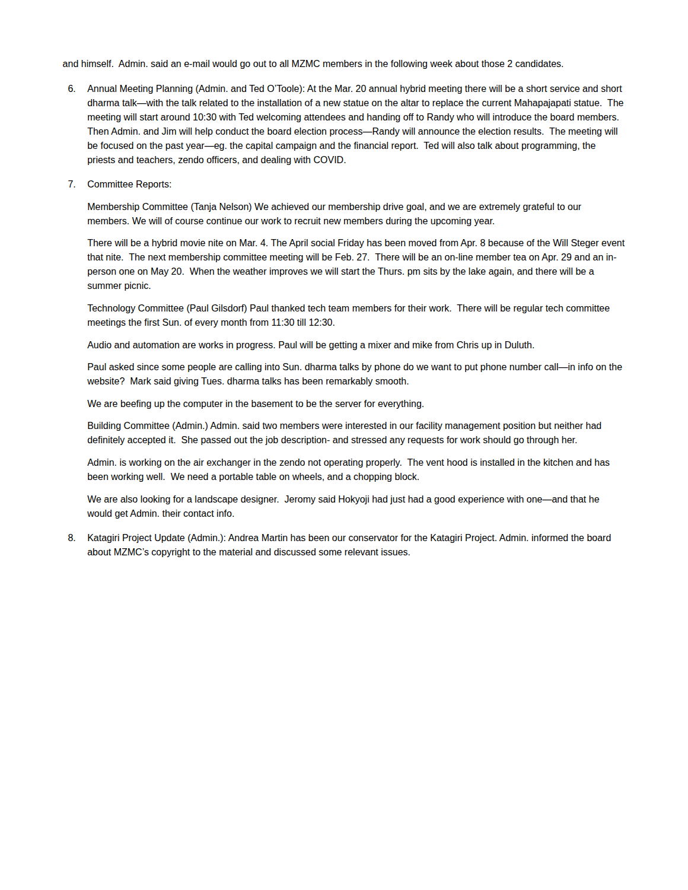and himself. Admin. said an e-mail would go out to all MZMC members in the following week about those 2 candidates.
Annual Meeting Planning (Admin. and Ted O’Toole): At the Mar. 20 annual hybrid meeting there will be a short service and short dharma talk—with the talk related to the installation of a new statue on the altar to replace the current Mahapajapati statue. The meeting will start around 10:30 with Ted welcoming attendees and handing off to Randy who will introduce the board members. Then Admin. and Jim will help conduct the board election process—Randy will announce the election results. The meeting will be focused on the past year—eg. the capital campaign and the financial report. Ted will also talk about programming, the priests and teachers, zendo officers, and dealing with COVID.
Committee Reports:
Membership Committee (Tanja Nelson) We achieved our membership drive goal, and we are extremely grateful to our members. We will of course continue our work to recruit new members during the upcoming year.
There will be a hybrid movie nite on Mar. 4. The April social Friday has been moved from Apr. 8 because of the Will Steger event that nite. The next membership committee meeting will be Feb. 27. There will be an on-line member tea on Apr. 29 and an in-person one on May 20. When the weather improves we will start the Thurs. pm sits by the lake again, and there will be a summer picnic.
Technology Committee (Paul Gilsdorf) Paul thanked tech team members for their work. There will be regular tech committee meetings the first Sun. of every month from 11:30 till 12:30.
Audio and automation are works in progress. Paul will be getting a mixer and mike from Chris up in Duluth.
Paul asked since some people are calling into Sun. dharma talks by phone do we want to put phone number call—in info on the website? Mark said giving Tues. dharma talks has been remarkably smooth.
We are beefing up the computer in the basement to be the server for everything.
Building Committee (Admin.) Admin. said two members were interested in our facility management position but neither had definitely accepted it. She passed out the job description- and stressed any requests for work should go through her.
Admin. is working on the air exchanger in the zendo not operating properly. The vent hood is installed in the kitchen and has been working well. We need a portable table on wheels, and a chopping block.
We are also looking for a landscape designer. Jeromy said Hokyoji had just had a good experience with one—and that he would get Admin. their contact info.
Katagiri Project Update (Admin.): Andrea Martin has been our conservator for the Katagiri Project. Admin. informed the board about MZMC’s copyright to the material and discussed some relevant issues.